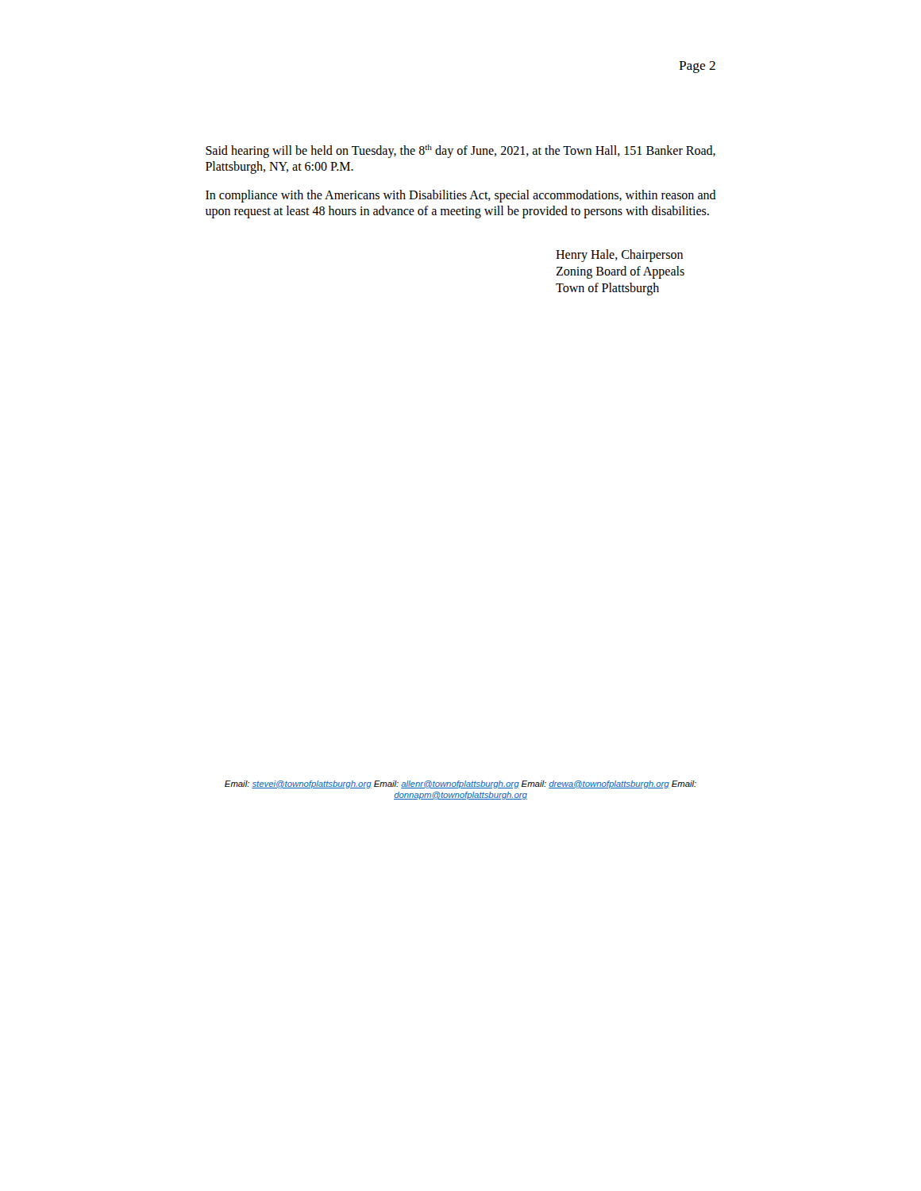Page 2
Said hearing will be held on Tuesday, the 8th day of June, 2021, at the Town Hall, 151 Banker Road, Plattsburgh, NY, at 6:00 P.M.
In compliance with the Americans with Disabilities Act, special accommodations, within reason and upon request at least 48 hours in advance of a meeting will be provided to persons with disabilities.
Henry Hale, Chairperson
Zoning Board of Appeals
Town of Plattsburgh
Email: stevei@townofplattsburgh.org Email: allenr@townofplattsburgh.org Email: drewa@townofplattsburgh.org Email: donnapm@townofplattsburgh.org